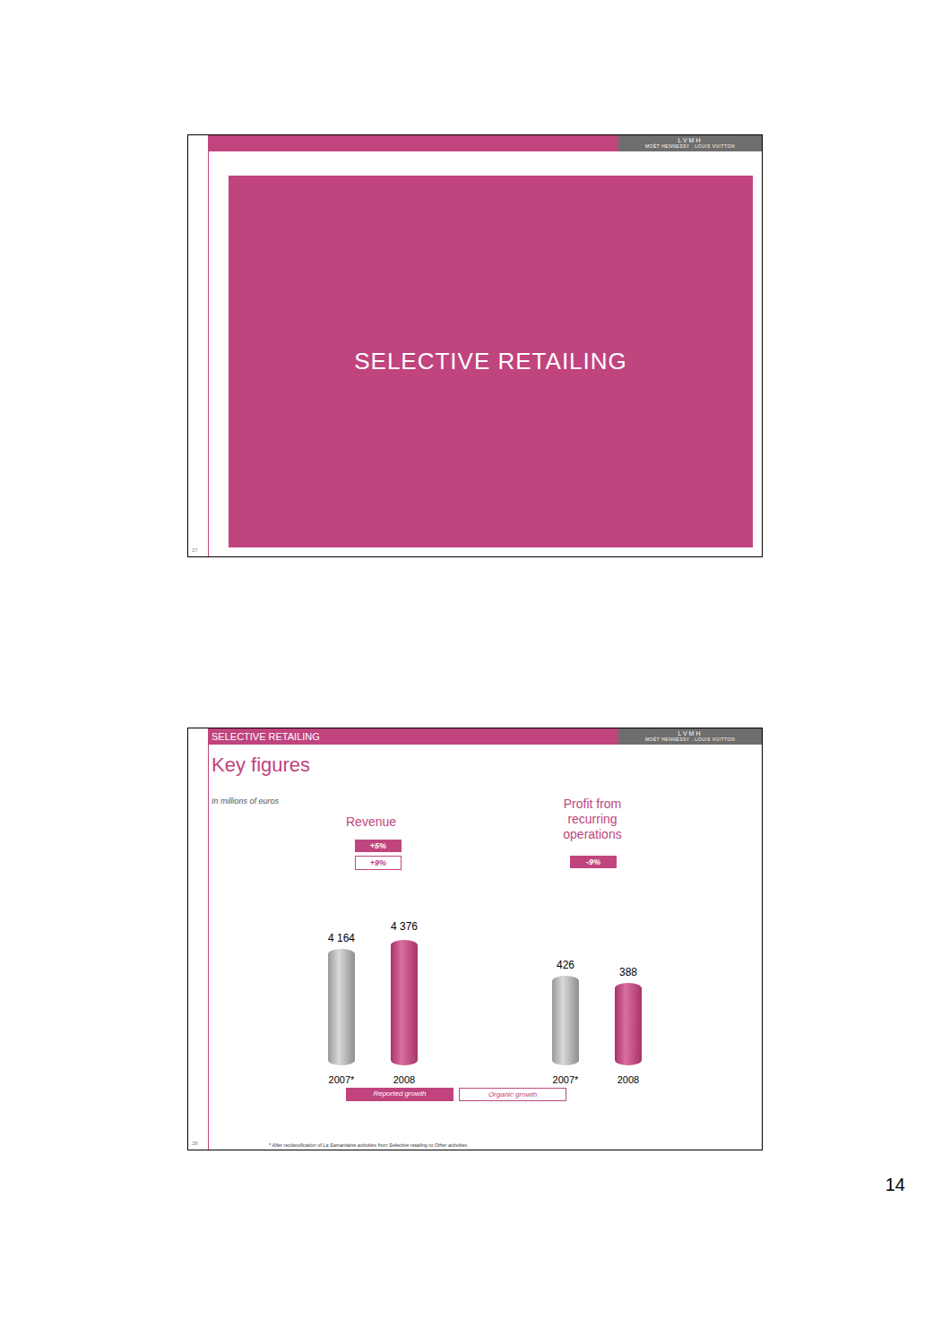LVMH
MOËT HENNESSY . LOUIS VUITTON
SELECTIVE RETAILING
27
SELECTIVE RETAILING
LVMH
MOËT HENNESSY . LOUIS VUITTON
Key figures
In millions of euros
Revenue
Profit from
recurring
operations
+5%
+9%
-9%
4 164
4 376
426
388
2007*
2008
2007*
2008
Reported growth
Organic growth
* After reclassification of La Samaritaine activities from Selective retailing to Other activities.
28
14